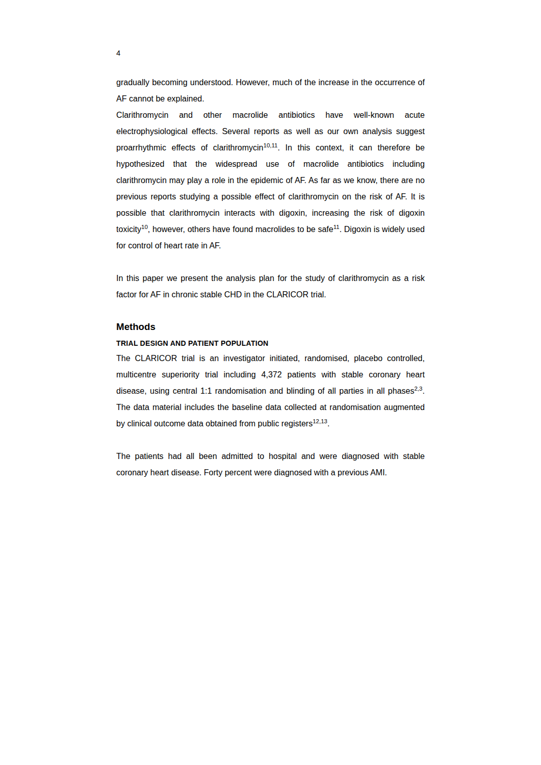4
gradually becoming understood. However, much of the increase in the occurrence of AF cannot be explained.
Clarithromycin and other macrolide antibiotics have well-known acute electrophysiological effects. Several reports as well as our own analysis suggest proarrhythmic effects of clarithromycin10,11. In this context, it can therefore be hypothesized that the widespread use of macrolide antibiotics including clarithromycin may play a role in the epidemic of AF. As far as we know, there are no previous reports studying a possible effect of clarithromycin on the risk of AF. It is possible that clarithromycin interacts with digoxin, increasing the risk of digoxin toxicity10, however, others have found macrolides to be safe11. Digoxin is widely used for control of heart rate in AF.
In this paper we present the analysis plan for the study of clarithromycin as a risk factor for AF in chronic stable CHD in the CLARICOR trial.
Methods
TRIAL DESIGN AND PATIENT POPULATION
The CLARICOR trial is an investigator initiated, randomised, placebo controlled, multicentre superiority trial including 4,372 patients with stable coronary heart disease, using central 1:1 randomisation and blinding of all parties in all phases2,3. The data material includes the baseline data collected at randomisation augmented by clinical outcome data obtained from public registers12,13.
The patients had all been admitted to hospital and were diagnosed with stable coronary heart disease. Forty percent were diagnosed with a previous AMI.